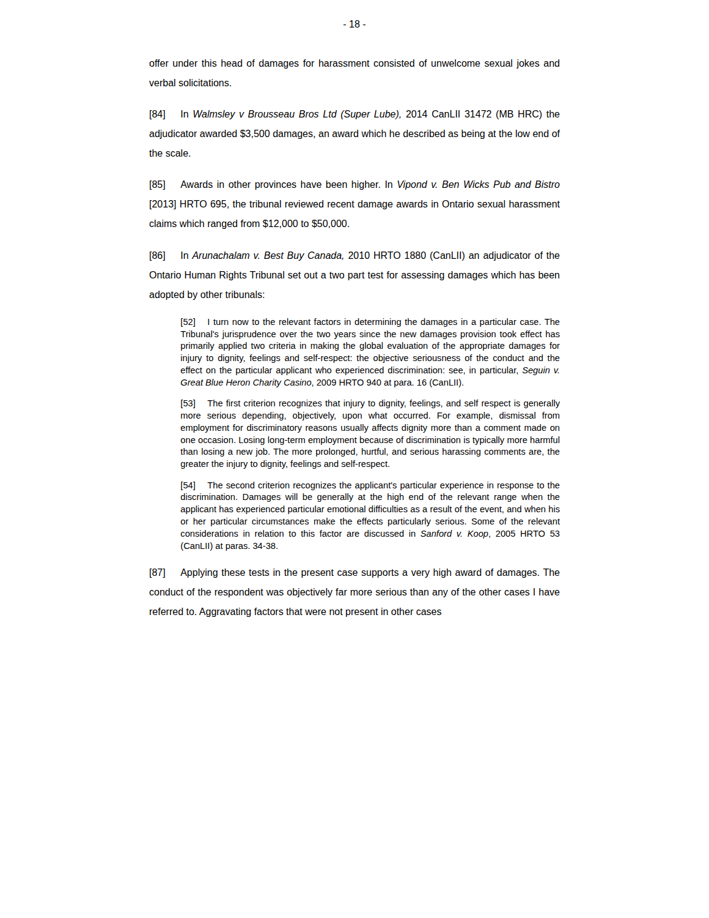- 18 -
offer under this head of damages for harassment consisted of unwelcome sexual jokes and verbal solicitations.
[84] In Walmsley v Brousseau Bros Ltd (Super Lube), 2014 CanLII 31472 (MB HRC) the adjudicator awarded $3,500 damages, an award which he described as being at the low end of the scale.
[85] Awards in other provinces have been higher. In Vipond v. Ben Wicks Pub and Bistro [2013] HRTO 695, the tribunal reviewed recent damage awards in Ontario sexual harassment claims which ranged from $12,000 to $50,000.
[86] In Arunachalam v. Best Buy Canada, 2010 HRTO 1880 (CanLII) an adjudicator of the Ontario Human Rights Tribunal set out a two part test for assessing damages which has been adopted by other tribunals:
[52] I turn now to the relevant factors in determining the damages in a particular case. The Tribunal's jurisprudence over the two years since the new damages provision took effect has primarily applied two criteria in making the global evaluation of the appropriate damages for injury to dignity, feelings and self-respect: the objective seriousness of the conduct and the effect on the particular applicant who experienced discrimination: see, in particular, Seguin v. Great Blue Heron Charity Casino, 2009 HRTO 940 at para. 16 (CanLII).
[53] The first criterion recognizes that injury to dignity, feelings, and self respect is generally more serious depending, objectively, upon what occurred. For example, dismissal from employment for discriminatory reasons usually affects dignity more than a comment made on one occasion. Losing long-term employment because of discrimination is typically more harmful than losing a new job. The more prolonged, hurtful, and serious harassing comments are, the greater the injury to dignity, feelings and self-respect.
[54] The second criterion recognizes the applicant's particular experience in response to the discrimination. Damages will be generally at the high end of the relevant range when the applicant has experienced particular emotional difficulties as a result of the event, and when his or her particular circumstances make the effects particularly serious. Some of the relevant considerations in relation to this factor are discussed in Sanford v. Koop, 2005 HRTO 53 (CanLII) at paras. 34-38.
[87] Applying these tests in the present case supports a very high award of damages. The conduct of the respondent was objectively far more serious than any of the other cases I have referred to. Aggravating factors that were not present in other cases